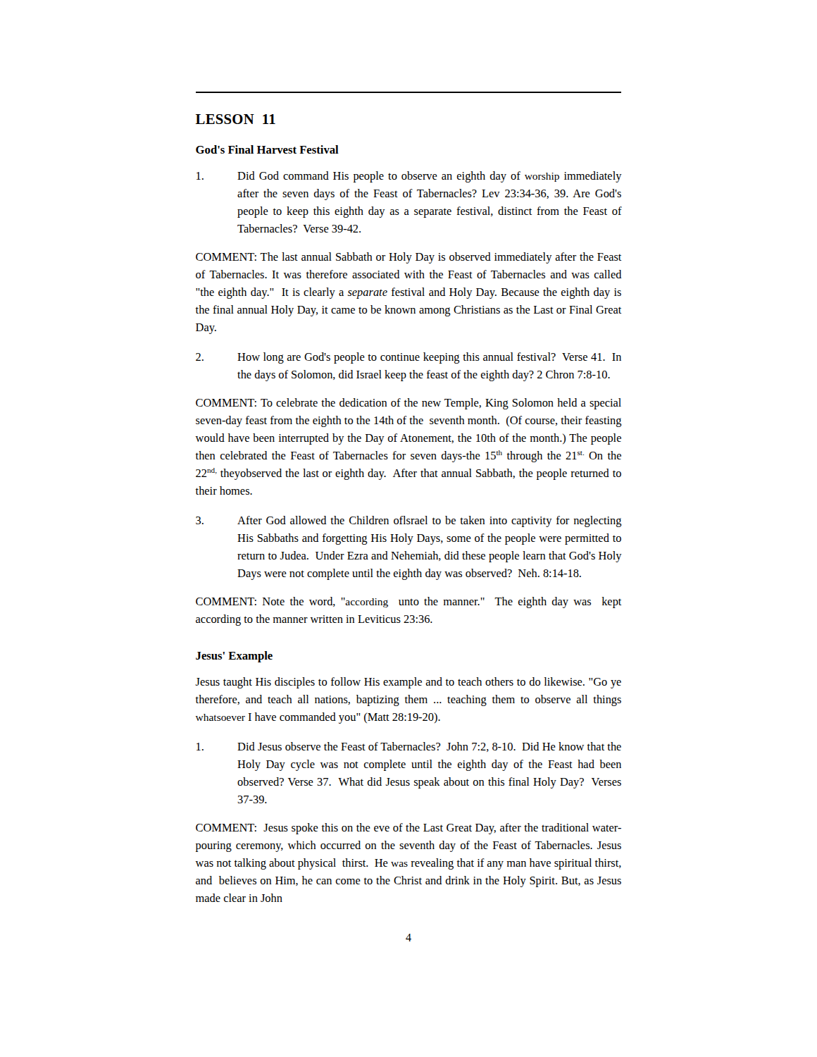LESSON 11
God's Final Harvest Festival
1. Did God command His people to observe an eighth day of worship immediately after the seven days of the Feast of Tabernacles? Lev 23:34-36, 39. Are God's people to keep this eighth day as a separate festival, distinct from the Feast of Tabernacles? Verse 39-42.
COMMENT: The last annual Sabbath or Holy Day is observed immediately after the Feast of Tabernacles. It was therefore associated with the Feast of Tabernacles and was called "the eighth day." It is clearly a separate festival and Holy Day. Because the eighth day is the final annual Holy Day, it came to be known among Christians as the Last or Final Great Day.
2. How long are God's people to continue keeping this annual festival? Verse 41. In the days of Solomon, did Israel keep the feast of the eighth day? 2 Chron 7:8-10.
COMMENT: To celebrate the dedication of the new Temple, King Solomon held a special seven-day feast from the eighth to the 14th of the seventh month. (Of course, their feasting would have been interrupted by the Day of Atonement, the 10th of the month.) The people then celebrated the Feast of Tabernacles for seven days-the 15th through the 21st. On the 22nd, theyobserved the last or eighth day. After that annual Sabbath, the people returned to their homes.
3. After God allowed the Children oflsrael to be taken into captivity for neglecting His Sabbaths and forgetting His Holy Days, some of the people were permitted to return to Judea. Under Ezra and Nehemiah, did these people learn that God's Holy Days were not complete until the eighth day was observed? Neh. 8:14-18.
COMMENT: Note the word, "according unto the manner." The eighth day was kept according to the manner written in Leviticus 23:36.
Jesus' Example
Jesus taught His disciples to follow His example and to teach others to do likewise. "Go ye therefore, and teach all nations, baptizing them ... teaching them to observe all things whatsoever I have commanded you" (Matt 28:19-20).
1. Did Jesus observe the Feast of Tabernacles? John 7:2, 8-10. Did He know that the Holy Day cycle was not complete until the eighth day of the Feast had been observed? Verse 37. What did Jesus speak about on this final Holy Day? Verses 37-39.
COMMENT: Jesus spoke this on the eve of the Last Great Day, after the traditional water-pouring ceremony, which occurred on the seventh day of the Feast of Tabernacles. Jesus was not talking about physical thirst. He was revealing that if any man have spiritual thirst, and believes on Him, he can come to the Christ and drink in the Holy Spirit. But, as Jesus made clear in John
4